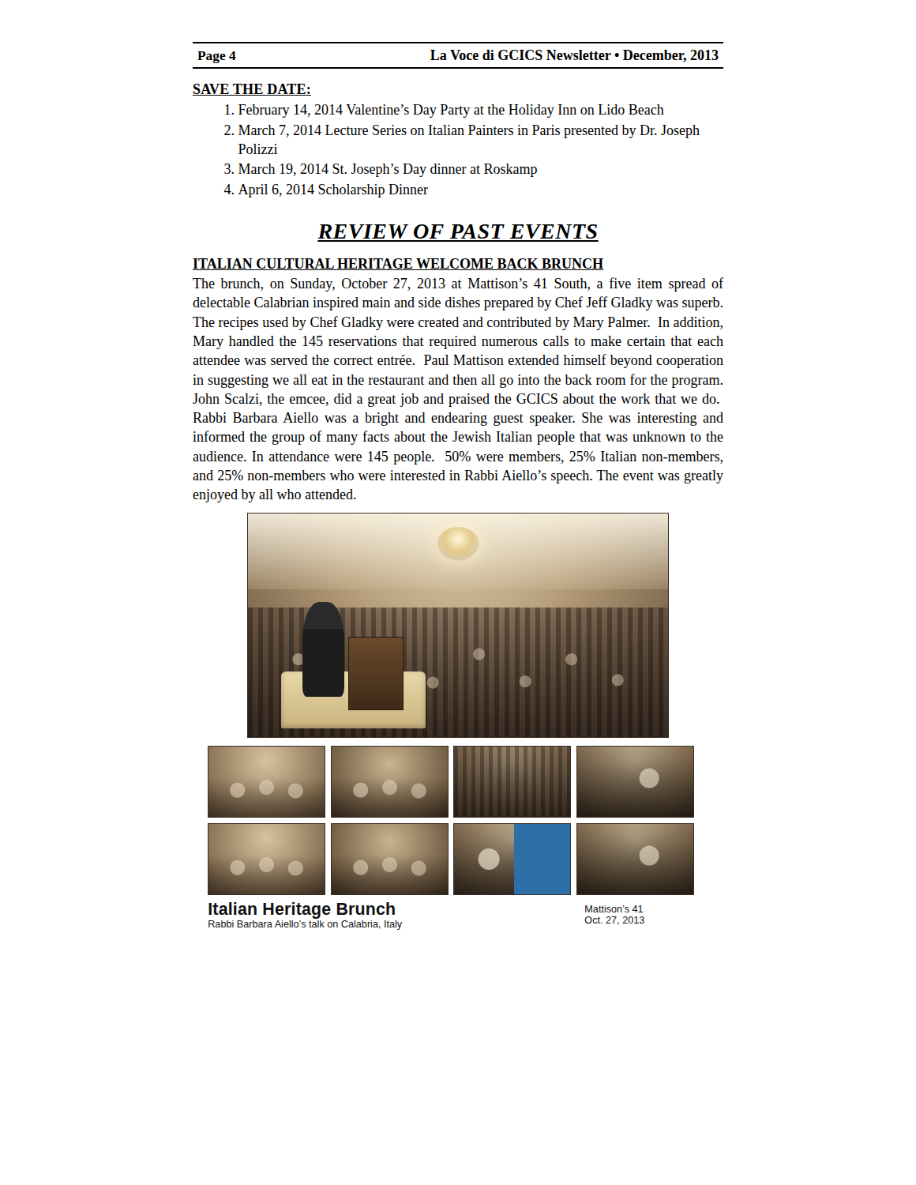Page 4 La Voce di GCICS Newsletter • December, 2013
SAVE THE DATE:
February 14, 2014 Valentine’s Day Party at the Holiday Inn on Lido Beach
March 7, 2014 Lecture Series on Italian Painters in Paris presented by Dr. Joseph Polizzi
March 19, 2014 St. Joseph’s Day dinner at Roskamp
April 6, 2014 Scholarship Dinner
REVIEW OF PAST EVENTS
ITALIAN CULTURAL HERITAGE WELCOME BACK BRUNCH
The brunch, on Sunday, October 27, 2013 at Mattison’s 41 South, a five item spread of delectable Calabrian inspired main and side dishes prepared by Chef Jeff Gladky was superb. The recipes used by Chef Gladky were created and contributed by Mary Palmer. In addition, Mary handled the 145 reservations that required numerous calls to make certain that each attendee was served the correct entrée. Paul Mattison extended himself beyond cooperation in suggesting we all eat in the restaurant and then all go into the back room for the program. John Scalzi, the emcee, did a great job and praised the GCICS about the work that we do. Rabbi Barbara Aiello was a bright and endearing guest speaker. She was interesting and informed the group of many facts about the Jewish Italian people that was unknown to the audience. In attendance were 145 people. 50% were members, 25% Italian non-members, and 25% non-members who were interested in Rabbi Aiello’s speech. The event was greatly enjoyed by all who attended.
Italian Heritage Brunch
Rabbi Barbara Aiello’s talk on Calabria, Italy
Mattison’s 41
Oct. 27, 2013